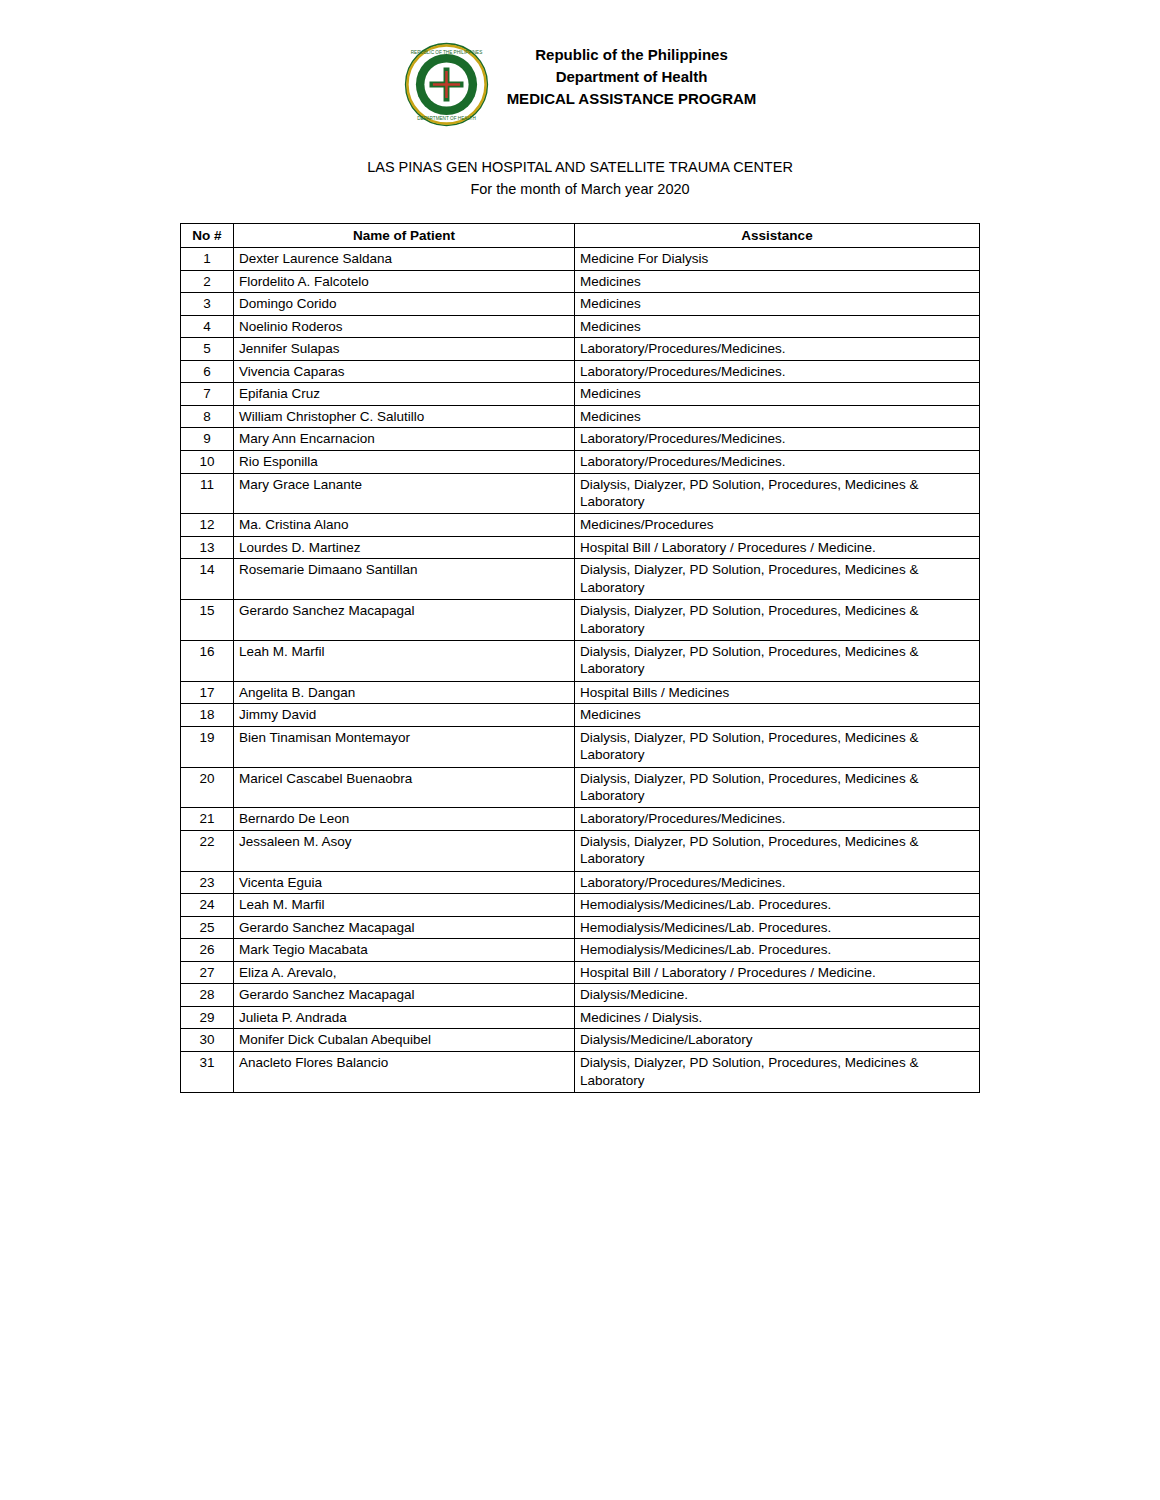REPUBLIC OF THE PHILIPPINES DEPARTMENT OF HEALTH
Republic of the Philippines
Department of Health
MEDICAL ASSISTANCE PROGRAM
LAS PINAS GEN HOSPITAL AND SATELLITE TRAUMA CENTER
For the month of March year 2020
| No # | Name of Patient | Assistance |
| --- | --- | --- |
| 1 | Dexter Laurence Saldana | Medicine For Dialysis |
| 2 | Flordelito A. Falcotelo | Medicines |
| 3 | Domingo Corido | Medicines |
| 4 | Noelinio Roderos | Medicines |
| 5 | Jennifer Sulapas | Laboratory/Procedures/Medicines. |
| 6 | Vivencia Caparas | Laboratory/Procedures/Medicines. |
| 7 | Epifania Cruz | Medicines |
| 8 | William Christopher C. Salutillo | Medicines |
| 9 | Mary Ann Encarnacion | Laboratory/Procedures/Medicines. |
| 10 | Rio Esponilla | Laboratory/Procedures/Medicines. |
| 11 | Mary Grace Lanante | Dialysis, Dialyzer, PD Solution, Procedures, Medicines & Laboratory |
| 12 | Ma. Cristina Alano | Medicines/Procedures |
| 13 | Lourdes D. Martinez | Hospital Bill / Laboratory / Procedures / Medicine. |
| 14 | Rosemarie Dimaano Santillan | Dialysis, Dialyzer, PD Solution, Procedures, Medicines & Laboratory |
| 15 | Gerardo Sanchez Macapagal | Dialysis, Dialyzer, PD Solution, Procedures, Medicines & Laboratory |
| 16 | Leah M. Marfil | Dialysis, Dialyzer, PD Solution, Procedures, Medicines & Laboratory |
| 17 | Angelita B. Dangan | Hospital Bills / Medicines |
| 18 | Jimmy David | Medicines |
| 19 | Bien Tinamisan Montemayor | Dialysis, Dialyzer, PD Solution, Procedures, Medicines & Laboratory |
| 20 | Maricel Cascabel Buenaobra | Dialysis, Dialyzer, PD Solution, Procedures, Medicines & Laboratory |
| 21 | Bernardo De Leon | Laboratory/Procedures/Medicines. |
| 22 | Jessaleen M. Asoy | Dialysis, Dialyzer, PD Solution, Procedures, Medicines & Laboratory |
| 23 | Vicenta Eguia | Laboratory/Procedures/Medicines. |
| 24 | Leah M. Marfil | Hemodialysis/Medicines/Lab. Procedures. |
| 25 | Gerardo Sanchez Macapagal | Hemodialysis/Medicines/Lab. Procedures. |
| 26 | Mark Tegio Macabata | Hemodialysis/Medicines/Lab. Procedures. |
| 27 | Eliza A. Arevalo, | Hospital Bill / Laboratory / Procedures / Medicine. |
| 28 | Gerardo Sanchez Macapagal | Dialysis/Medicine. |
| 29 | Julieta P. Andrada | Medicines / Dialysis. |
| 30 | Monifer Dick Cubalan Abequibel | Dialysis/Medicine/Laboratory |
| 31 | Anacleto Flores Balancio | Dialysis, Dialyzer, PD Solution, Procedures, Medicines & Laboratory |